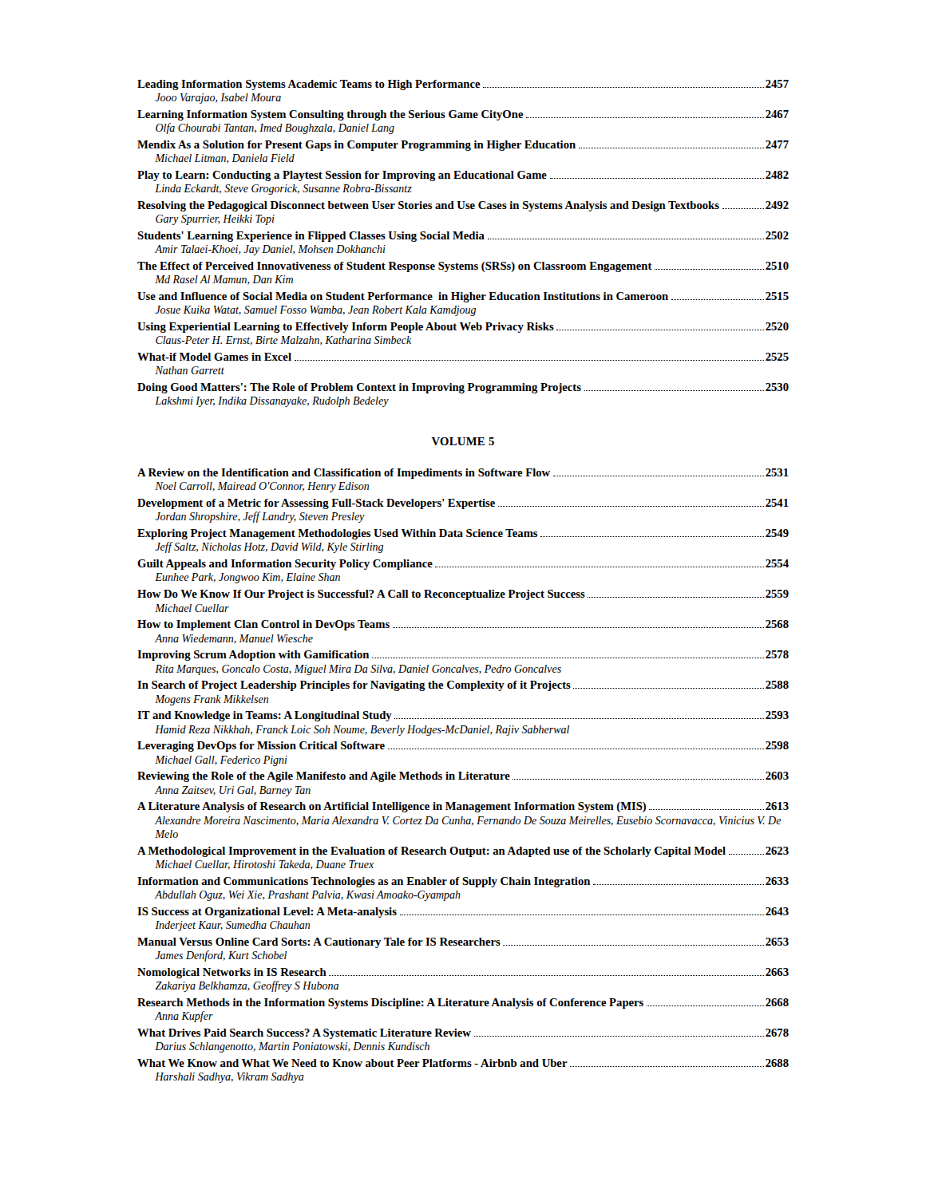Leading Information Systems Academic Teams to High Performance 2457
Jooo Varajao, Isabel Moura
Learning Information System Consulting through the Serious Game CityOne 2467
Olfa Chourabi Tantan, Imed Boughzala, Daniel Lang
Mendix As a Solution for Present Gaps in Computer Programming in Higher Education 2477
Michael Litman, Daniela Field
Play to Learn: Conducting a Playtest Session for Improving an Educational Game 2482
Linda Eckardt, Steve Grogorick, Susanne Robra-Bissantz
Resolving the Pedagogical Disconnect between User Stories and Use Cases in Systems Analysis and Design Textbooks 2492
Gary Spurrier, Heikki Topi
Students' Learning Experience in Flipped Classes Using Social Media 2502
Amir Talaei-Khoei, Jay Daniel, Mohsen Dokhanchi
The Effect of Perceived Innovativeness of Student Response Systems (SRSs) on Classroom Engagement 2510
Md Rasel Al Mamun, Dan Kim
Use and Influence of Social Media on Student Performance in Higher Education Institutions in Cameroon 2515
Josue Kuika Watat, Samuel Fosso Wamba, Jean Robert Kala Kamdjoug
Using Experiential Learning to Effectively Inform People About Web Privacy Risks 2520
Claus-Peter H. Ernst, Birte Malzahn, Katharina Simbeck
What-if Model Games in Excel 2525
Nathan Garrett
Doing Good Matters': The Role of Problem Context in Improving Programming Projects 2530
Lakshmi Iyer, Indika Dissanayake, Rudolph Bedeley
VOLUME 5
A Review on the Identification and Classification of Impediments in Software Flow 2531
Noel Carroll, Mairead O'Connor, Henry Edison
Development of a Metric for Assessing Full-Stack Developers' Expertise 2541
Jordan Shropshire, Jeff Landry, Steven Presley
Exploring Project Management Methodologies Used Within Data Science Teams 2549
Jeff Saltz, Nicholas Hotz, David Wild, Kyle Stirling
Guilt Appeals and Information Security Policy Compliance 2554
Eunhee Park, Jongwoo Kim, Elaine Shan
How Do We Know If Our Project is Successful? A Call to Reconceptualize Project Success 2559
Michael Cuellar
How to Implement Clan Control in DevOps Teams 2568
Anna Wiedemann, Manuel Wiesche
Improving Scrum Adoption with Gamification 2578
Rita Marques, Goncalo Costa, Miguel Mira Da Silva, Daniel Goncalves, Pedro Goncalves
In Search of Project Leadership Principles for Navigating the Complexity of it Projects 2588
Mogens Frank Mikkelsen
IT and Knowledge in Teams: A Longitudinal Study 2593
Hamid Reza Nikkhah, Franck Loic Soh Noume, Beverly Hodges-McDaniel, Rajiv Sabherwal
Leveraging DevOps for Mission Critical Software 2598
Michael Gall, Federico Pigni
Reviewing the Role of the Agile Manifesto and Agile Methods in Literature 2603
Anna Zaitsev, Uri Gal, Barney Tan
A Literature Analysis of Research on Artificial Intelligence in Management Information System (MIS) 2613
Alexandre Moreira Nascimento, Maria Alexandra V. Cortez Da Cunha, Fernando De Souza Meirelles, Eusebio Scornavacca, Vinicius V. De Melo
A Methodological Improvement in the Evaluation of Research Output: an Adapted use of the Scholarly Capital Model 2623
Michael Cuellar, Hirotoshi Takeda, Duane Truex
Information and Communications Technologies as an Enabler of Supply Chain Integration 2633
Abdullah Oguz, Wei Xie, Prashant Palvia, Kwasi Amoako-Gyampah
IS Success at Organizational Level: A Meta-analysis 2643
Inderjeet Kaur, Sumedha Chauhan
Manual Versus Online Card Sorts: A Cautionary Tale for IS Researchers 2653
James Denford, Kurt Schobel
Nomological Networks in IS Research 2663
Zakariya Belkhamza, Geoffrey S Hubona
Research Methods in the Information Systems Discipline: A Literature Analysis of Conference Papers 2668
Anna Kupfer
What Drives Paid Search Success? A Systematic Literature Review 2678
Darius Schlangenotto, Martin Poniatowski, Dennis Kundisch
What We Know and What We Need to Know about Peer Platforms - Airbnb and Uber 2688
Harshali Sadhya, Vikram Sadhya